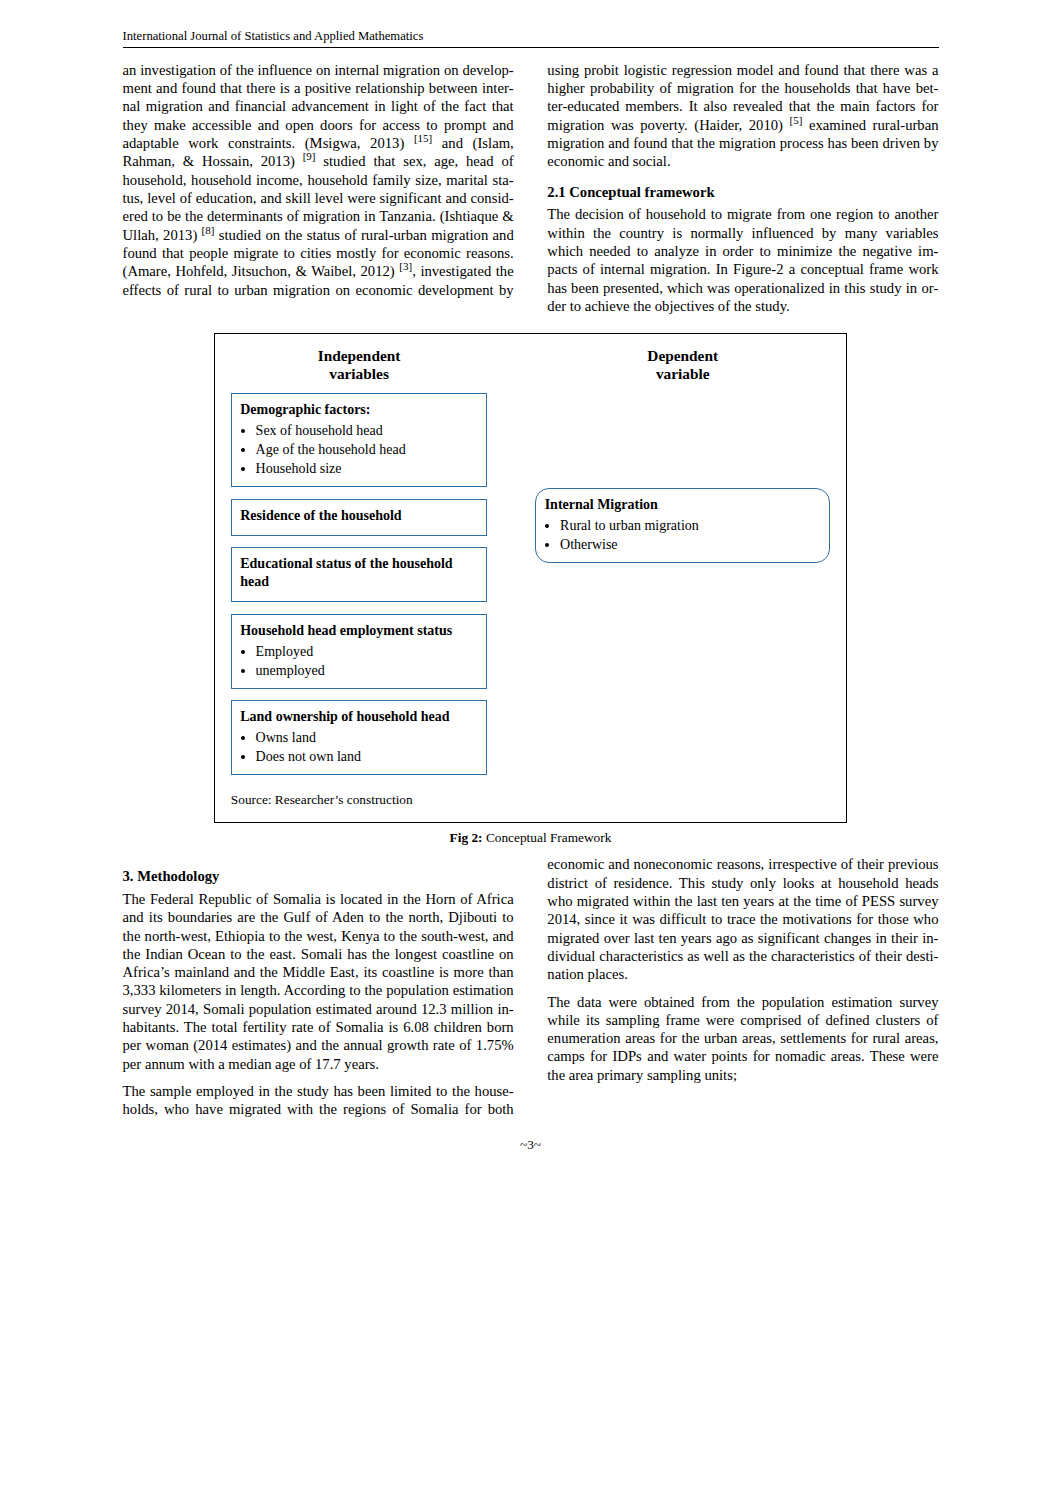International Journal of Statistics and Applied Mathematics
an investigation of the influence on internal migration on development and found that there is a positive relationship between internal migration and financial advancement in light of the fact that they make accessible and open doors for access to prompt and adaptable work constraints. (Msigwa, 2013) [15] and (Islam, Rahman, & Hossain, 2013) [9] studied that sex, age, head of household, household income, household family size, marital status, level of education, and skill level were significant and considered to be the determinants of migration in Tanzania. (Ishtiaque & Ullah, 2013) [8] studied on the status of rural-urban migration and found that people migrate to cities mostly for economic reasons. (Amare, Hohfeld, Jitsuchon, & Waibel, 2012) [3], investigated the effects of rural to urban migration on economic development by using probit logistic regression model and found that there was a higher probability of migration for the households that have better-educated members. It also revealed that the main factors for migration was poverty. (Haider, 2010) [5] examined rural-urban migration and found that the migration process has been driven by economic and social.
2.1 Conceptual framework
The decision of household to migrate from one region to another within the country is normally influenced by many variables which needed to analyze in order to minimize the negative impacts of internal migration. In Figure-2 a conceptual frame work has been presented, which was operationalized in this study in order to achieve the objectives of the study.
Independent
variables
Demographic factors:
Sex of household head
Age of the household head
Household size
Residence of the household
Educational status of the household head
Household head employment status
Employed
unemployed
Land ownership of household head
Owns land
Does not own land
Dependent
variable
Internal Migration
Rural to urban migration
Otherwise
Source: Researcher’s construction
Fig 2: Conceptual Framework
3. Methodology
The Federal Republic of Somalia is located in the Horn of Africa and its boundaries are the Gulf of Aden to the north, Djibouti to the north-west, Ethiopia to the west, Kenya to the south-west, and the Indian Ocean to the east. Somali has the longest coastline on Africa’s mainland and the Middle East, its coastline is more than 3,333 kilometers in length. According to the population estimation survey 2014, Somali population estimated around 12.3 million inhabitants. The total fertility rate of Somalia is 6.08 children born per woman (2014 estimates) and the annual growth rate of 1.75% per annum with a median age of 17.7 years.
The sample employed in the study has been limited to the households, who have migrated with the regions of Somalia for both economic and noneconomic reasons, irrespective of their previous district of residence. This study only looks at household heads who migrated within the last ten years at the time of PESS survey 2014, since it was difficult to trace the motivations for those who migrated over last ten years ago as significant changes in their individual characteristics as well as the characteristics of their destination places.
The data were obtained from the population estimation survey while its sampling frame were comprised of defined clusters of enumeration areas for the urban areas, settlements for rural areas, camps for IDPs and water points for nomadic areas. These were the area primary sampling units;
~3~